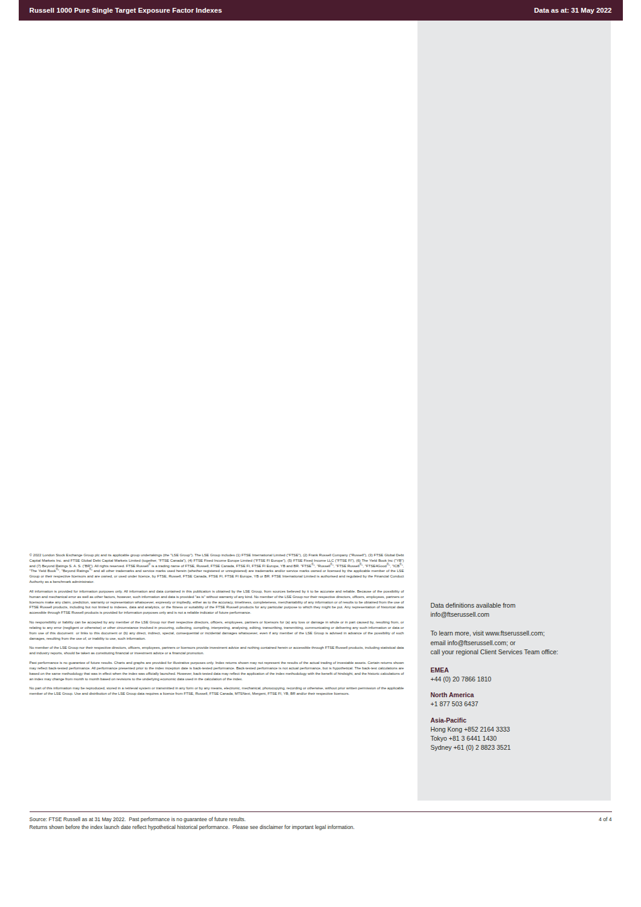Russell 1000 Pure Single Target Exposure Factor Indexes
Data as at: 31 May 2022
© 2022 London Stock Exchange Group plc and its applicable group undertakings (the "LSE Group"). The LSE Group includes (1) FTSE International Limited ("FTSE"), (2) Frank Russell Company ("Russell"), (3) FTSE Global Debt Capital Markets Inc. and FTSE Global Debt Capital Markets Limited (together, "FTSE Canada"), (4) FTSE Fixed Income Europe Limited ("FTSE FI Europe"), (5) FTSE Fixed Income LLC ("FTSE FI"), (6) The Yield Book Inc ("YB") and (7) Beyond Ratings S. A. S. ("BR"). All rights reserved. FTSE Russell® is a trading name of FTSE, Russell, FTSE Canada, FTSE FI, FTSE FI Europe, YB and BR. "FTSE®", "Russell®", "FTSE Russell®", "FTSE4Good®", "ICB®", "The Yield Book®", "Beyond Ratings®" and all other trademarks and service marks used herein (whether registered or unregistered) are trademarks and/or service marks owned or licensed by the applicable member of the LSE Group or their respective licensors and are owned, or used under licence, by FTSE, Russell, FTSE Canada, FTSE FI, FTSE FI Europe, YB or BR. FTSE International Limited is authorised and regulated by the Financial Conduct Authority as a benchmark administrator.
All information is provided for information purposes only. All information and data contained in this publication is obtained by the LSE Group, from sources believed by it to be accurate and reliable. Because of the possibility of human and mechanical error as well as other factors, however, such information and data is provided "as is" without warranty of any kind. No member of the LSE Group nor their respective directors, officers, employees, partners or licensors make any claim, prediction, warranty or representation whatsoever, expressly or impliedly, either as to the accuracy, timeliness, completeness, merchantability of any information or of results to be obtained from the use of FTSE Russell products, including but not limited to indexes, data and analytics, or the fitness or suitability of the FTSE Russell products for any particular purpose to which they might be put. Any representation of historical data accessible through FTSE Russell products is provided for information purposes only and is not a reliable indicator of future performance.
No responsibility or liability can be accepted by any member of the LSE Group nor their respective directors, officers, employees, partners or licensors for (a) any loss or damage in whole or in part caused by, resulting from, or relating to any error (negligent or otherwise) or other circumstance involved in procuring, collecting, compiling, interpreting, analysing, editing, transcribing, transmitting, communicating or delivering any such information or data or from use of this document or links to this document or (b) any direct, indirect, special, consequential or incidental damages whatsoever, even if any member of the LSE Group is advised in advance of the possibility of such damages, resulting from the use of, or inability to use, such information.
No member of the LSE Group nor their respective directors, officers, employees, partners or licensors provide investment advice and nothing contained herein or accessible through FTSE Russell products, including statistical data and industry reports, should be taken as constituting financial or investment advice or a financial promotion.
Past performance is no guarantee of future results. Charts and graphs are provided for illustrative purposes only. Index returns shown may not represent the results of the actual trading of investable assets. Certain returns shown may reflect back-tested performance. All performance presented prior to the index inception date is back-tested performance. Back-tested performance is not actual performance, but is hypothetical. The back-test calculations are based on the same methodology that was in effect when the index was officially launched. However, back-tested data may reflect the application of the index methodology with the benefit of hindsight, and the historic calculations of an index may change from month to month based on revisions to the underlying economic data used in the calculation of the index.
No part of this information may be reproduced, stored in a retrieval system or transmitted in any form or by any means, electronic, mechanical, photocopying, recording or otherwise, without prior written permission of the applicable member of the LSE Group. Use and distribution of the LSE Group data requires a licence from FTSE, Russell, FTSE Canada, MTSNext, Mergent, FTSE FI, YB, BR and/or their respective licensors.
Data definitions available from
info@ftserussell.com
To learn more, visit www.ftserussell.com;
email info@ftserussell.com; or
call your regional Client Services Team office:
EMEA
+44 (0) 20 7866 1810
North America
+1 877 503 6437
Asia-Pacific
Hong Kong +852 2164 3333
Tokyo +81 3 6441 1430
Sydney +61 (0) 2 8823 3521
Source: FTSE Russell as at 31 May 2022. Past performance is no guarantee of future results.
Returns shown before the index launch date reflect hypothetical historical performance. Please see disclaimer for important legal information.
4 of 4